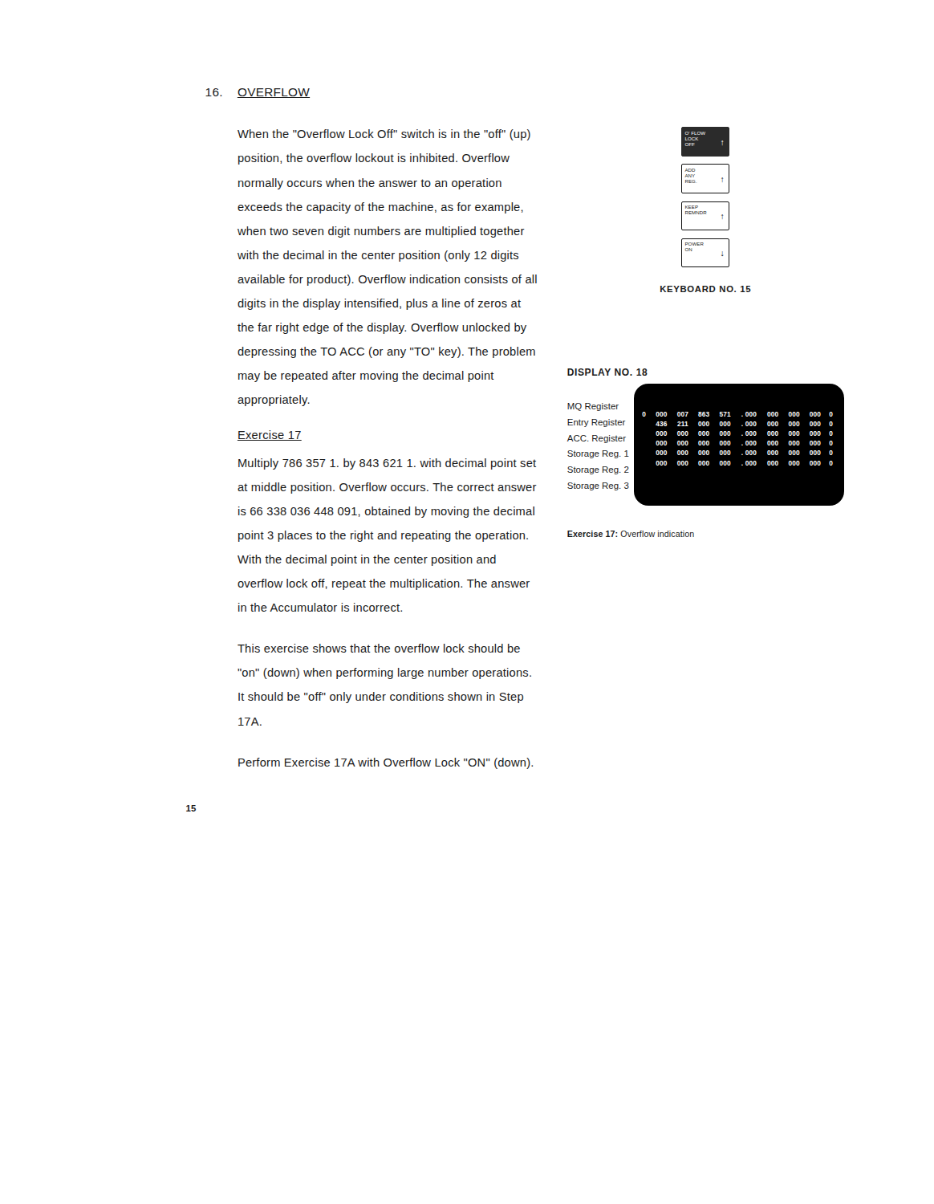16. OVERFLOW
When the "Overflow Lock Off" switch is in the "off" (up) position, the overflow lockout is inhibited. Overflow normally occurs when the answer to an operation exceeds the capacity of the machine, as for example, when two seven digit numbers are multiplied together with the decimal in the center position (only 12 digits available for product). Overflow indication consists of all digits in the display intensified, plus a line of zeros at the far right edge of the display. Overflow unlocked by depressing the TO ACC (or any "TO" key). The problem may be repeated after moving the decimal point appropriately.
Exercise 17
Multiply 786 357 1. by 843 621 1. with decimal point set at middle position. Overflow occurs. The correct answer is 66 338 036 448 091, obtained by moving the decimal point 3 places to the right and repeating the operation. With the decimal point in the center position and overflow lock off, repeat the multiplication. The answer in the Accumulator is incorrect.
This exercise shows that the overflow lock should be "on" (down) when performing large number operations. It should be "off" only under conditions shown in Step 17A.
Perform Exercise 17A with Overflow Lock "ON" (down).
O' FLOW
LOCK
OFF↑
ADD
ANY
REG.↑
KEEP
REMNDR↑
POWER
ON↓
KEYBOARD NO. 15
DISPLAY NO. 18
MQ Register
Entry Register
ACC. Register
Storage Reg. 1
Storage Reg. 2
Storage Reg. 3
| 0 | 000 | 007 | 863 | 571 | . 000 | 000 | 000 | 000 | 0 |
| | 436 | 211 | 000 | 000 | . 000 | 000 | 000 | 000 | 0 |
| | 000 | 000 | 000 | 000 | . 000 | 000 | 000 | 000 | 0 |
| | 000 | 000 | 000 | 000 | . 000 | 000 | 000 | 000 | 0 |
| | 000 | 000 | 000 | 000 | . 000 | 000 | 000 | 000 | 0 |
| | 000 | 000 | 000 | 000 | . 000 | 000 | 000 | 000 | 0 |
Exercise 17: Overflow indication
15